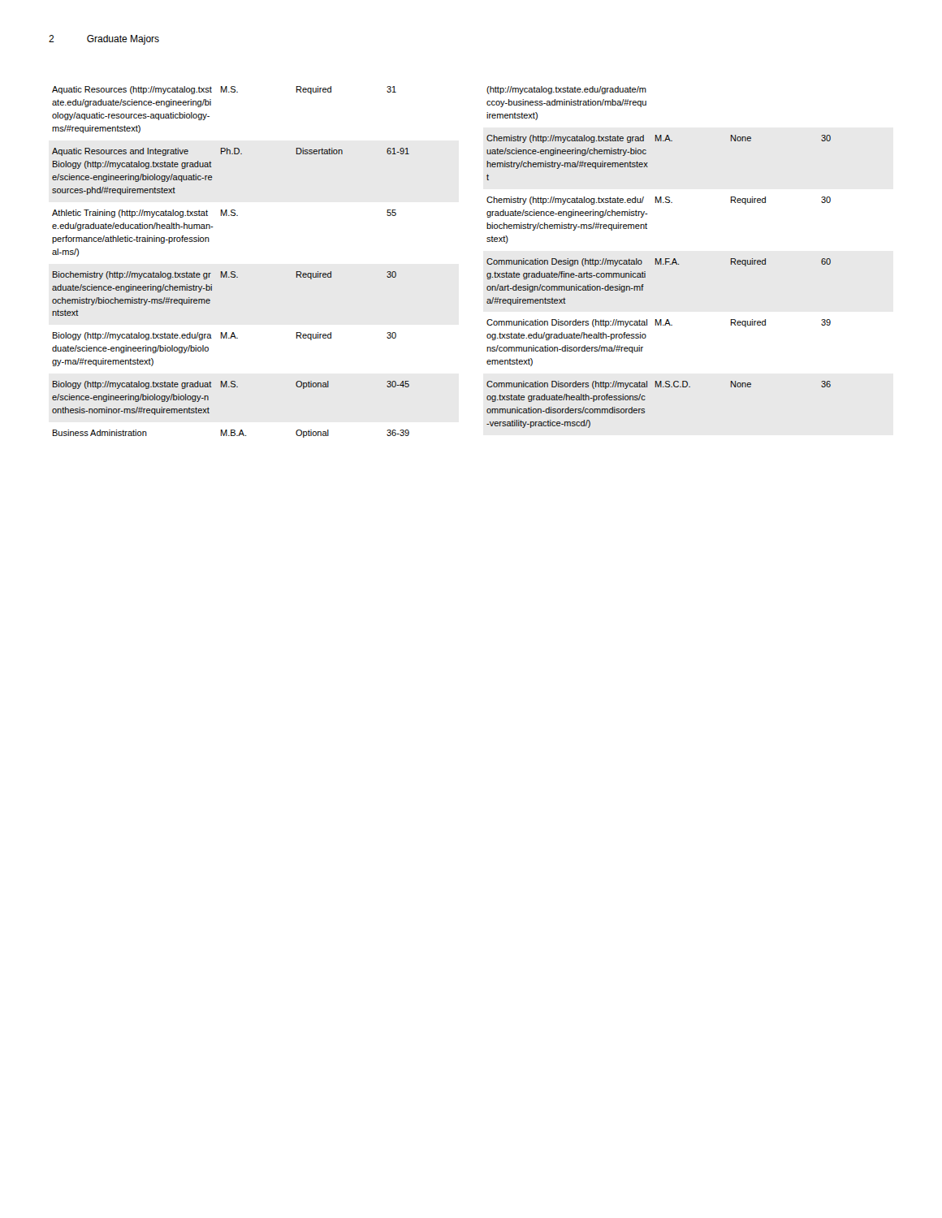2 Graduate Majors
| Aquatic Resources ( http://mycatalog.txstate.edu/graduate/science-engineering/biology/aquatic-resources-aquaticbiology-ms/#requirementstext ) | M.S. | Required | 31 |
| Aquatic Resources and Integrative Biology ( http://mycatalog.txstate graduate/science-engineering/biology/aquatic-resources-phd/#requirementstext | Ph.D. | Dissertation | 61-91 |
| Athletic Training ( http://mycatalog.txstate.edu/graduate/education/health-human-performance/athletic-training-professional-ms/ ) | M.S. | | 55 |
| Biochemistry ( http://mycatalog.txstate graduate/science-engineering/chemistry-biochemistry/biochemistry-ms/#requirementstext | M.S. | Required | 30 |
| Biology ( http://mycatalog.txstate.edu/graduate/science-engineering/biology/biology-ma/#requirementstext ) | M.A. | Required | 30 |
| Biology ( http://mycatalog.txstate graduate/science-engineering/biology/biology-nonthesis-nominor-ms/#requirementstext | M.S. | Optional | 30-45 |
| Business Administration | M.B.A. | Optional | 36-39 |
| ( http://mycatalog.txstate.edu/graduate/mccoy-business-administration/mba/#requirementstext ) | | | |
| Chemistry ( http://mycatalog.txstate graduate/science-engineering/chemistry-biochemistry/chemistry-ma/#requirementstext | M.A. | None | 30 |
| Chemistry ( http://mycatalog.txstate.edu/graduate/science-engineering/chemistry-biochemistry/chemistry-ms/#requirementstext ) | M.S. | Required | 30 |
| Communication Design ( http://mycatalog.txstate graduate/fine-arts-communication/art-design/communication-design-mfa/#requirementstext | M.F.A. | Required | 60 |
| Communication Disorders ( http://mycatalog.txstate.edu/graduate/health-professions/communication-disorders/ma/#requirementstext ) | M.A. | Required | 39 |
| Communication Disorders ( http://mycatalog.txstate graduate/health-professions/communication-disorders/commdisorders-versatility-practice-mscd/ ) | M.S.C.D. | None | 36 |